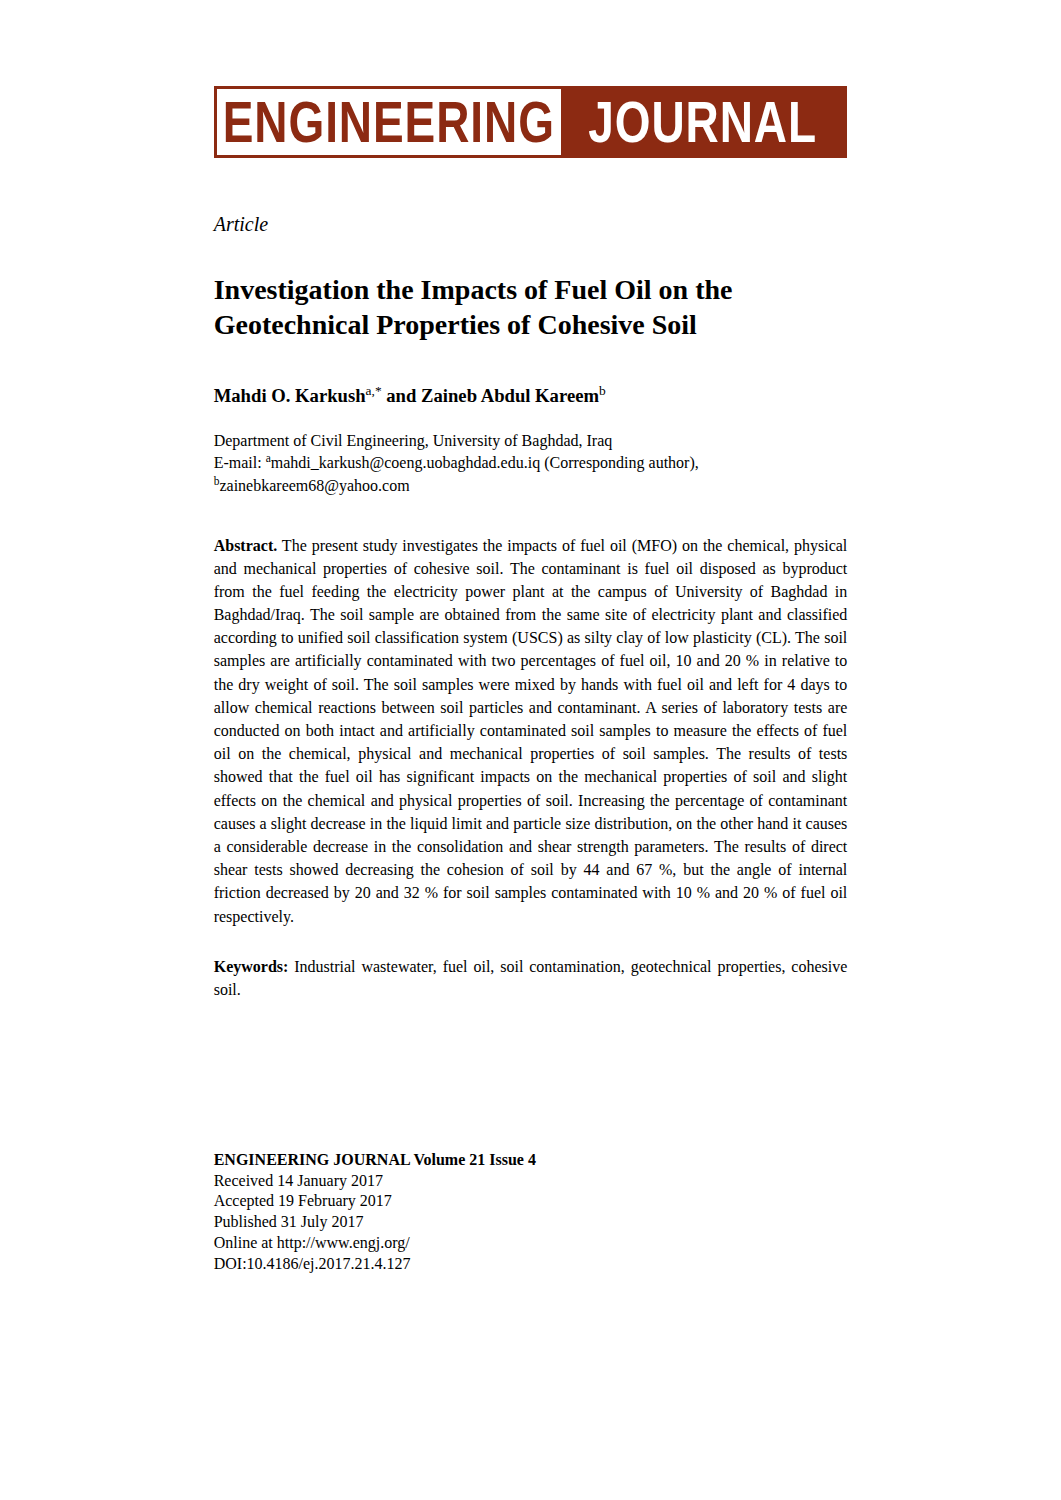Engineering
Journal
Article
Investigation the Impacts of Fuel Oil on the Geotechnical Properties of Cohesive Soil
Mahdi O. Karkusha,* and Zaineb Abdul Kareemb
Department of Civil Engineering, University of Baghdad, Iraq
E-mail: amahdi_karkush@coeng.uobaghdad.edu.iq (Corresponding author), bzainebkareem68@yahoo.com
Abstract. The present study investigates the impacts of fuel oil (MFO) on the chemical, physical and mechanical properties of cohesive soil. The contaminant is fuel oil disposed as byproduct from the fuel feeding the electricity power plant at the campus of University of Baghdad in Baghdad/Iraq. The soil sample are obtained from the same site of electricity plant and classified according to unified soil classification system (USCS) as silty clay of low plasticity (CL). The soil samples are artificially contaminated with two percentages of fuel oil, 10 and 20 % in relative to the dry weight of soil. The soil samples were mixed by hands with fuel oil and left for 4 days to allow chemical reactions between soil particles and contaminant. A series of laboratory tests are conducted on both intact and artificially contaminated soil samples to measure the effects of fuel oil on the chemical, physical and mechanical properties of soil samples. The results of tests showed that the fuel oil has significant impacts on the mechanical properties of soil and slight effects on the chemical and physical properties of soil. Increasing the percentage of contaminant causes a slight decrease in the liquid limit and particle size distribution, on the other hand it causes a considerable decrease in the consolidation and shear strength parameters. The results of direct shear tests showed decreasing the cohesion of soil by 44 and 67 %, but the angle of internal friction decreased by 20 and 32 % for soil samples contaminated with 10 % and 20 % of fuel oil respectively.
Keywords: Industrial wastewater, fuel oil, soil contamination, geotechnical properties, cohesive soil.
ENGINEERING JOURNAL Volume 21 Issue 4
Received 14 January 2017
Accepted 19 February 2017
Published 31 July 2017
Online at http://www.engj.org/
DOI:10.4186/ej.2017.21.4.127